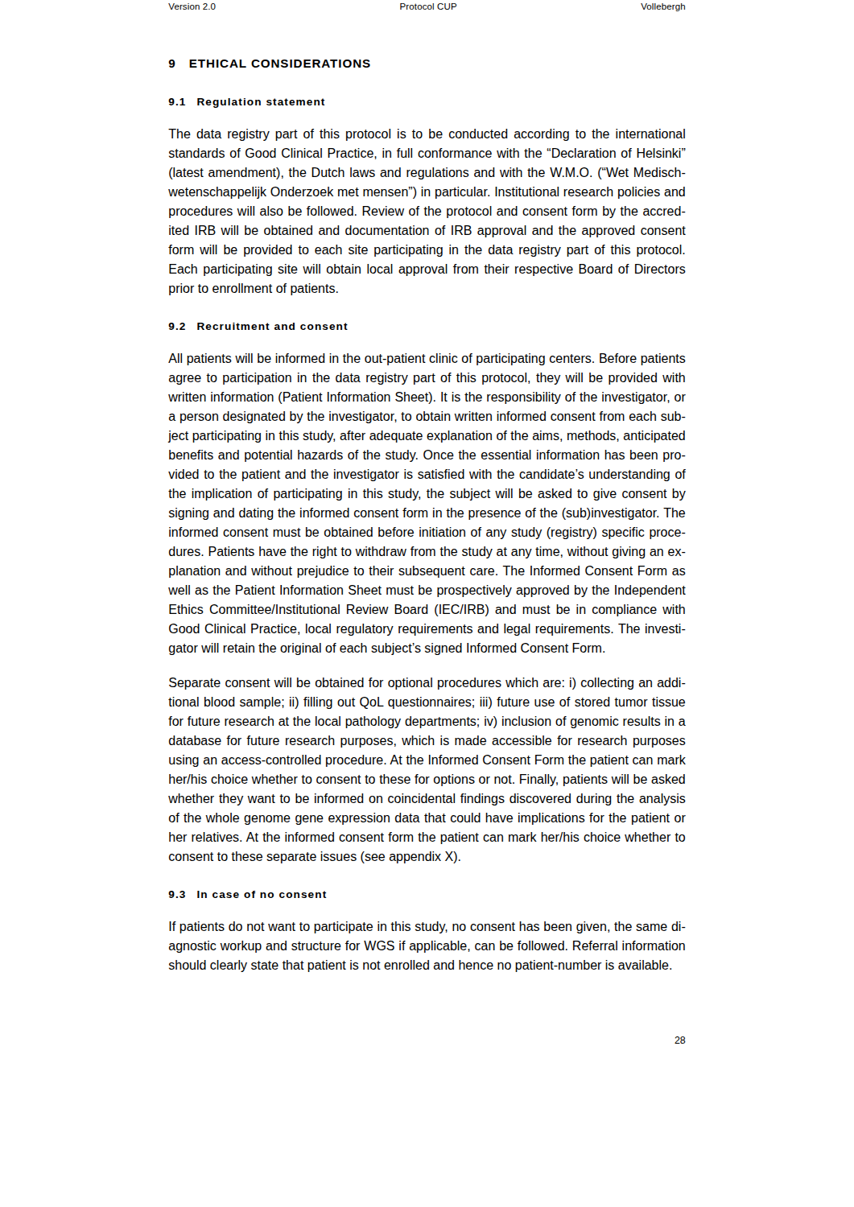Version 2.0 Protocol CUP Vollebergh
9 ETHICAL CONSIDERATIONS
9.1 Regulation statement
The data registry part of this protocol is to be conducted according to the international standards of Good Clinical Practice, in full conformance with the “Declaration of Helsinki” (latest amendment), the Dutch laws and regulations and with the W.M.O. (“Wet Medisch-wetenschappelijk Onderzoek met mensen”) in particular. Institutional research policies and procedures will also be followed. Review of the protocol and consent form by the accredited IRB will be obtained and documentation of IRB approval and the approved consent form will be provided to each site participating in the data registry part of this protocol. Each participating site will obtain local approval from their respective Board of Directors prior to enrollment of patients.
9.2 Recruitment and consent
All patients will be informed in the out-patient clinic of participating centers. Before patients agree to participation in the data registry part of this protocol, they will be provided with written information (Patient Information Sheet). It is the responsibility of the investigator, or a person designated by the investigator, to obtain written informed consent from each subject participating in this study, after adequate explanation of the aims, methods, anticipated benefits and potential hazards of the study. Once the essential information has been provided to the patient and the investigator is satisfied with the candidate’s understanding of the implication of participating in this study, the subject will be asked to give consent by signing and dating the informed consent form in the presence of the (sub)investigator. The informed consent must be obtained before initiation of any study (registry) specific procedures. Patients have the right to withdraw from the study at any time, without giving an explanation and without prejudice to their subsequent care. The Informed Consent Form as well as the Patient Information Sheet must be prospectively approved by the Independent Ethics Committee/Institutional Review Board (IEC/IRB) and must be in compliance with Good Clinical Practice, local regulatory requirements and legal requirements. The investigator will retain the original of each subject’s signed Informed Consent Form.
Separate consent will be obtained for optional procedures which are: i) collecting an additional blood sample; ii) filling out QoL questionnaires; iii) future use of stored tumor tissue for future research at the local pathology departments; iv) inclusion of genomic results in a database for future research purposes, which is made accessible for research purposes using an access-controlled procedure. At the Informed Consent Form the patient can mark her/his choice whether to consent to these for options or not. Finally, patients will be asked whether they want to be informed on coincidental findings discovered during the analysis of the whole genome gene expression data that could have implications for the patient or her relatives. At the informed consent form the patient can mark her/his choice whether to consent to these separate issues (see appendix X).
9.3 In case of no consent
If patients do not want to participate in this study, no consent has been given, the same diagnostic workup and structure for WGS if applicable, can be followed. Referral information should clearly state that patient is not enrolled and hence no patient-number is available.
28